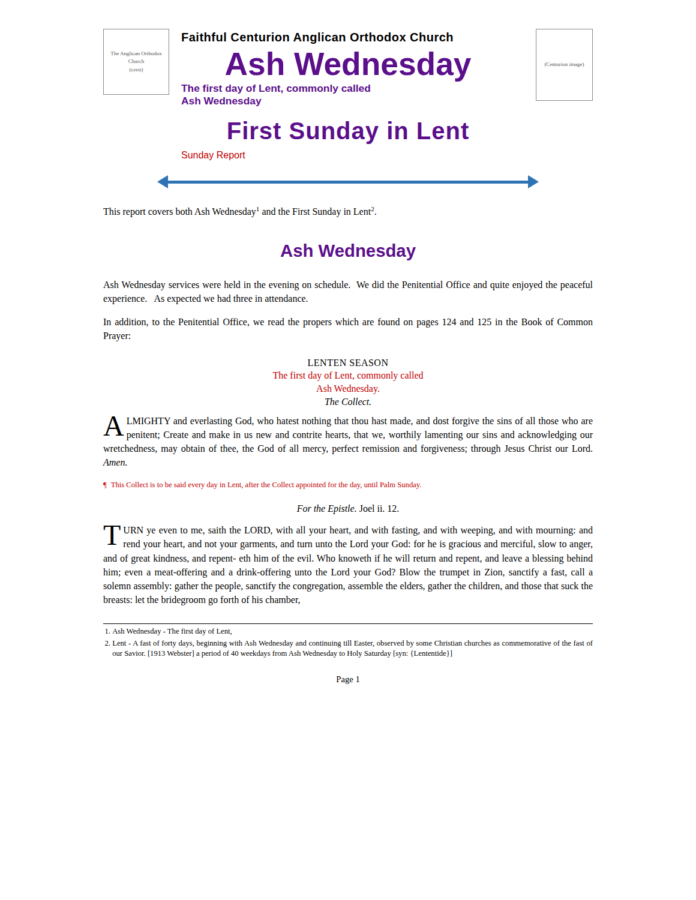The Anglican Orthodox Church
(crest)
(Centurion image)
Faithful Centurion Anglican Orthodox Church
Ash Wednesday
The first day of Lent, commonly called
Ash Wednesday
First Sunday in Lent
Sunday Report
This report covers both Ash Wednesday1 and the First Sunday in Lent2.
Ash Wednesday
Ash Wednesday services were held in the evening on schedule. We did the Penitential Office and quite enjoyed the peaceful experience. As expected we had three in attendance.
In addition, to the Penitential Office, we read the propers which are found on pages 124 and 125 in the Book of Common Prayer:
LENTEN SEASON
The first day of Lent, commonly called
Ash Wednesday.
The Collect.
ALMIGHTY and everlasting God, who hatest nothing that thou hast made, and dost forgive the sins of all those who are penitent; Create and make in us new and contrite hearts, that we, worthily lamenting our sins and acknowledging our wretchedness, may obtain of thee, the God of all mercy, perfect remission and forgiveness; through Jesus Christ our Lord. Amen.
¶ This Collect is to be said every day in Lent, after the Collect appointed for the day, until Palm Sunday.
For the Epistle. Joel ii. 12.
TURN ye even to me, saith the LORD, with all your heart, and with fasting, and with weeping, and with mourning: and rend your heart, and not your garments, and turn unto the Lord your God: for he is gracious and merciful, slow to anger, and of great kindness, and repent- eth him of the evil. Who knoweth if he will return and repent, and leave a blessing behind him; even a meat-offering and a drink-offering unto the Lord your God? Blow the trumpet in Zion, sanctify a fast, call a solemn assembly: gather the people, sanctify the congregation, assemble the elders, gather the children, and those that suck the breasts: let the bridegroom go forth of his chamber,
Ash Wednesday - The first day of Lent,
Lent - A fast of forty days, beginning with Ash Wednesday and continuing till Easter, observed by some Christian churches as commemorative of the fast of our Savior. [1913 Webster] a period of 40 weekdays from Ash Wednesday to Holy Saturday [syn: {Lententide}]
Page 1